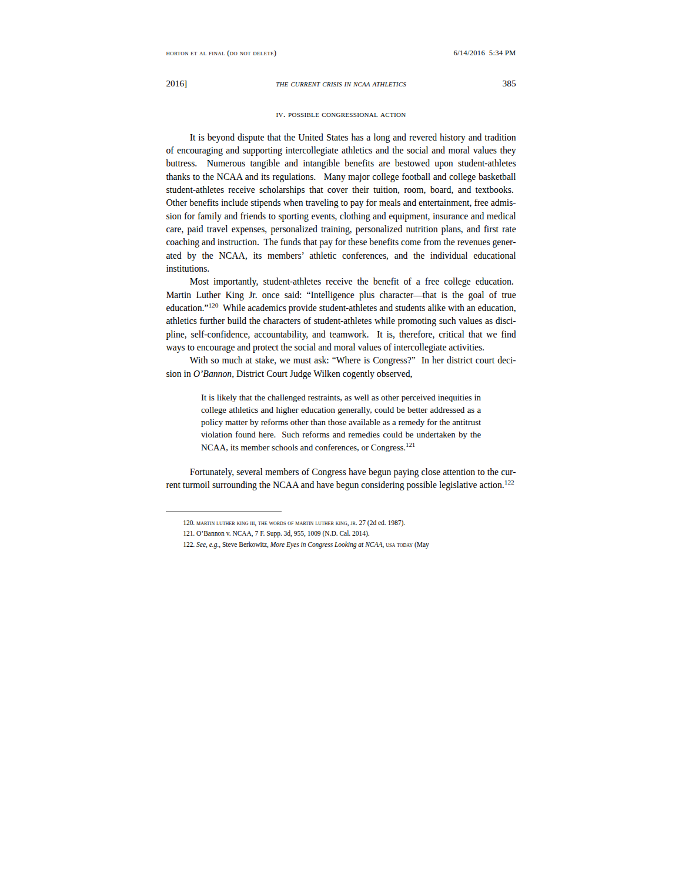Horton et al Final (Do Not Delete)
6/14/2016 5:34 PM
2016]
The Current Crisis in NCAA Athletics
385
IV. Possible Congressional Action
It is beyond dispute that the United States has a long and revered history and tradition of encouraging and supporting intercollegiate athletics and the social and moral values they buttress. Numerous tangible and intangible benefits are bestowed upon student-athletes thanks to the NCAA and its regulations. Many major college football and college basketball student-athletes receive scholarships that cover their tuition, room, board, and textbooks. Other benefits include stipends when traveling to pay for meals and entertainment, free admission for family and friends to sporting events, clothing and equipment, insurance and medical care, paid travel expenses, personalized training, personalized nutrition plans, and first rate coaching and instruction. The funds that pay for these benefits come from the revenues generated by the NCAA, its members’ athletic conferences, and the individual educational institutions.
Most importantly, student-athletes receive the benefit of a free college education. Martin Luther King Jr. once said: “Intelligence plus character—that is the goal of true education.”120 While academics provide student-athletes and students alike with an education, athletics further build the characters of student-athletes while promoting such values as discipline, self-confidence, accountability, and teamwork. It is, therefore, critical that we find ways to encourage and protect the social and moral values of intercollegiate activities.
With so much at stake, we must ask: “Where is Congress?” In her district court decision in O’Bannon, District Court Judge Wilken cogently observed,
It is likely that the challenged restraints, as well as other perceived inequities in college athletics and higher education generally, could be better addressed as a policy matter by reforms other than those available as a remedy for the antitrust violation found here. Such reforms and remedies could be undertaken by the NCAA, its member schools and conferences, or Congress.121
Fortunately, several members of Congress have begun paying close attention to the current turmoil surrounding the NCAA and have begun considering possible legislative action.122
120. Martin Luther King III, The Words of Martin Luther King, Jr. 27 (2d ed. 1987).
121. O’Bannon v. NCAA, 7 F. Supp. 3d, 955, 1009 (N.D. Cal. 2014).
122. See, e.g., Steve Berkowitz, More Eyes in Congress Looking at NCAA, USA Today (May